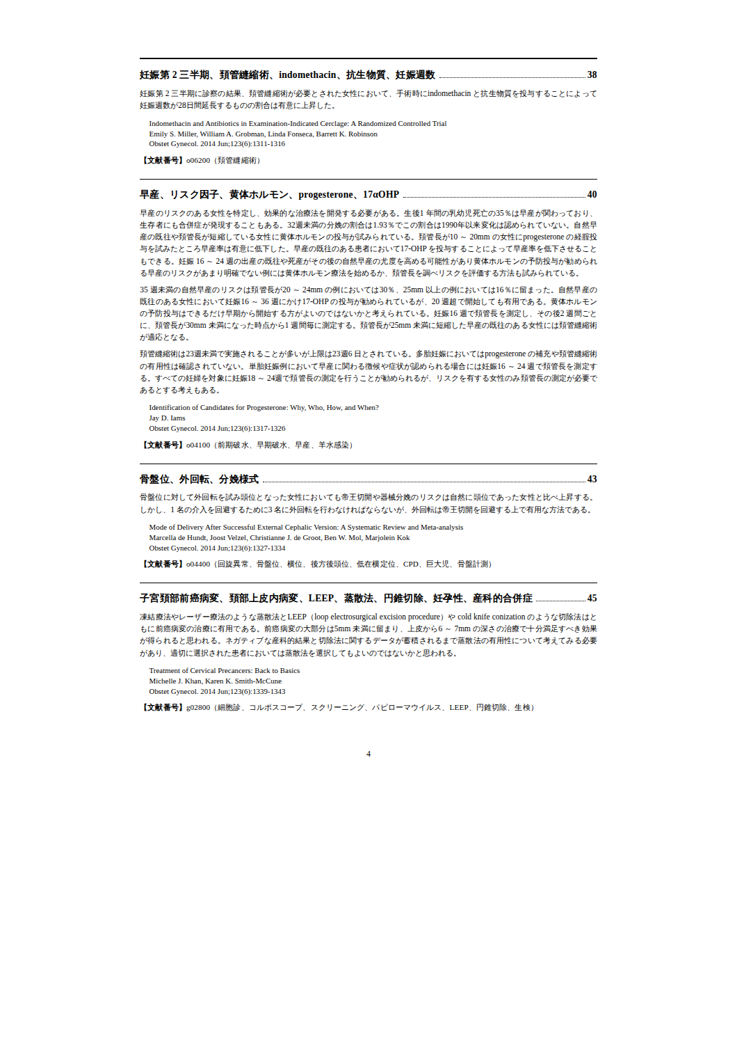妊娠第 2 三半期、頚管縫縮術、indomethacin、抗生物質、妊娠週数 38
妊娠第 2 三半期に診察の結果、頚管縫縮術が必要とされた女性において、手術時にindomethacin と抗生物質を投与することによって妊娠週数が28日間延長するものの割合は有意に上昇した。
Indomethacin and Antibiotics in Examination-Indicated Cerclage: A Randomized Controlled Trial
Emily S. Miller, William A. Grobman, Linda Fonseca, Barrett K. Robinson
Obstet Gynecol. 2014 Jun;123(6):1311-1316
【文献番号】o06200（頚管縫縮術）
早産、リスク因子、黄体ホルモン、progesterone、17αOHP 40
早産のリスクのある女性を特定し、効果的な治療法を開発する必要がある。生後1 年間の乳幼児死亡の35％は早産が関わっており、生存者にも合併症が発現することもある。32週未満の分娩の割合は1.93％でこの割合は1990年以来変化は認められていない。自然早産の既往や頚管長が短縮している女性に黄体ホルモンの投与が試みられている。頚管長が10 ～ 20mm の女性にprogesterone の経腟投与を試みたところ早産率は有意に低下した。早産の既往のある患者において17-OHP を投与することによって早産率を低下させることもできる。妊娠 16 ～ 24 週の出産の既往や死産がその後の自然早産の尤度を高める可能性があり黄体ホルモンの予防投与が勧められる早産のリスクがあまり明確でない例には黄体ホルモン療法を始めるか、頚管長を調べリスクを評価する方法も試みられている。
35 週未満の自然早産のリスクは頚管長が20 ～ 24mm の例においては30％、25mm 以上の例においては16％に留まった。自然早産の既往のある女性において妊娠16 ～ 36 週にかけ17-OHP の投与が勧められているが、20 週超で開始しても有用である。黄体ホルモンの予防投与はできるだけ早期から開始する方がよいのではないかと考えられている。妊娠16 週で頚管長を測定し、その後2 週間ごとに、頚管長が30mm 未満になった時点から1 週間毎に測定する。頚管長が25mm 未満に短縮した早産の既往のある女性には頚管縫縮術が適応となる。
頚管縫縮術は23週未満で実施されることが多いが上限は23週6 日とされている。多胎妊娠においてはprogesterone の補充や頚管縫縮術の有用性は確認されていない。単胎妊娠例において早産に関わる徴候や症状が認められる場合には妊娠16 ～ 24 週で頚管長を測定する。すべての妊婦を対象に妊娠18 ～ 24週で頚管長の測定を行うことが勧められるが、リスクを有する女性のみ頚管長の測定が必要であるとする考えもある。
Identification of Candidates for Progesterone: Why, Who, How, and When?
Jay D. Iams
Obstet Gynecol. 2014 Jun;123(6):1317-1326
【文献番号】o04100（前期破水、早期破水、早産、羊水感染）
骨盤位、外回転、分娩様式 43
骨盤位に対して外回転を試み頭位となった女性においても帝王切開や器械分娩のリスクは自然に頭位であった女性と比べ上昇する。しかし、1 名の介入を回避するために3 名に外回転を行わなければならないが、外回転は帝王切開を回避する上で有用な方法である。
Mode of Delivery After Successful External Cephalic Version: A Systematic Review and Meta-analysis
Marcella de Hundt, Joost Velzel, Christianne J. de Groot, Ben W. Mol, Marjolein Kok
Obstet Gynecol. 2014 Jun;123(6):1327-1334
【文献番号】o04400（回旋異常、骨盤位、横位、後方後頭位、低在横定位、CPD、巨大児、骨盤計測）
子宮頚部前癌病変、頚部上皮内病変、LEEP、蒸散法、円錐切除、妊孕性、産科的合併症 45
凍結療法やレーザー療法のような蒸散法とLEEP（loop electrosurgical excision procedure）や cold knife conization のような切除法はともに前癌病変の治療に有用である。前癌病変の大部分は5mm 未満に留まり、上皮から6 ～ 7mm の深さの治療で十分満足すべき効果が得られると思われる。ネガティブな産科的結果と切除法に関するデータが蓄積されるまで蒸散法の有用性について考えてみる必要があり、適切に選択された患者においては蒸散法を選択してもよいのではないかと思われる。
Treatment of Cervical Precancers: Back to Basics
Michelle J. Khan, Karen K. Smith-McCune
Obstet Gynecol. 2014 Jun;123(6):1339-1343
【文献番号】g02800（細胞診、コルポスコープ、スクリーニング、パピローマウイルス、LEEP、円錐切除、生検）
4